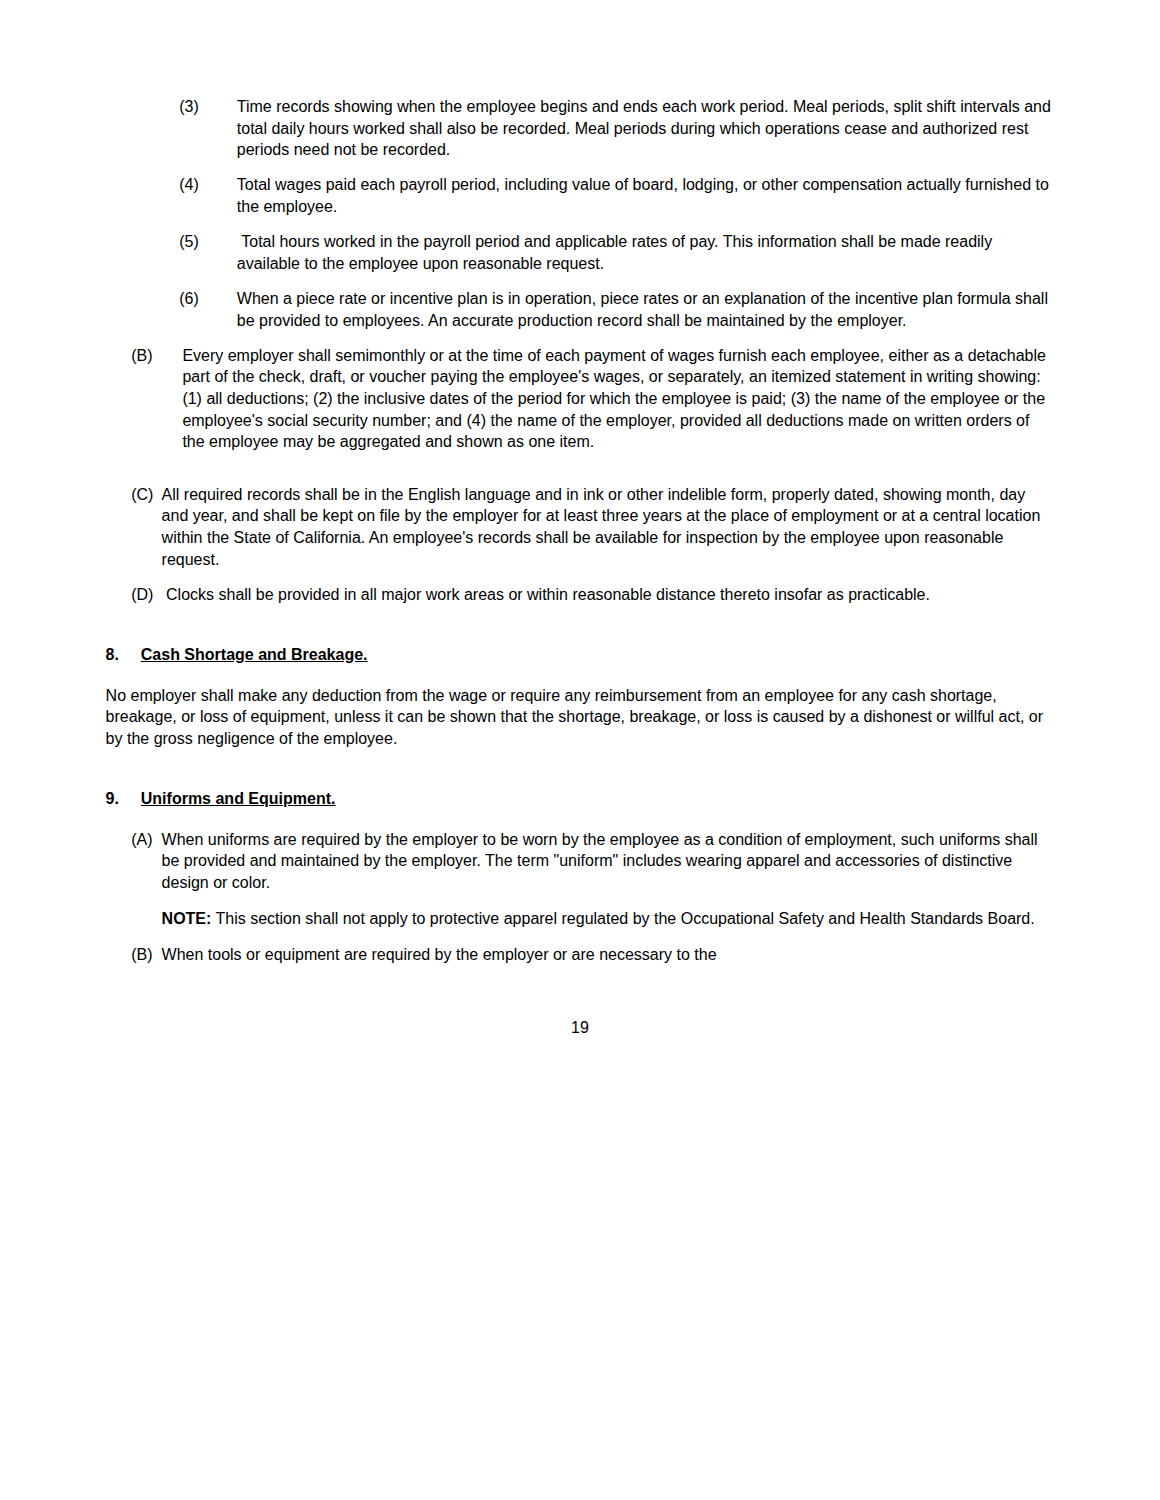(3) Time records showing when the employee begins and ends each work period. Meal periods, split shift intervals and total daily hours worked shall also be recorded. Meal periods during which operations cease and authorized rest periods need not be recorded.
(4) Total wages paid each payroll period, including value of board, lodging, or other compensation actually furnished to the employee.
(5) Total hours worked in the payroll period and applicable rates of pay. This information shall be made readily available to the employee upon reasonable request.
(6) When a piece rate or incentive plan is in operation, piece rates or an explanation of the incentive plan formula shall be provided to employees. An accurate production record shall be maintained by the employer.
(B) Every employer shall semimonthly or at the time of each payment of wages furnish each employee, either as a detachable part of the check, draft, or voucher paying the employee's wages, or separately, an itemized statement in writing showing: (1) all deductions; (2) the inclusive dates of the period for which the employee is paid; (3) the name of the employee or the employee's social security number; and (4) the name of the employer, provided all deductions made on written orders of the employee may be aggregated and shown as one item.
(C) All required records shall be in the English language and in ink or other indelible form, properly dated, showing month, day and year, and shall be kept on file by the employer for at least three years at the place of employment or at a central location within the State of California. An employee's records shall be available for inspection by the employee upon reasonable request.
(D) Clocks shall be provided in all major work areas or within reasonable distance thereto insofar as practicable.
8. Cash Shortage and Breakage.
No employer shall make any deduction from the wage or require any reimbursement from an employee for any cash shortage, breakage, or loss of equipment, unless it can be shown that the shortage, breakage, or loss is caused by a dishonest or willful act, or by the gross negligence of the employee.
9. Uniforms and Equipment.
(A) When uniforms are required by the employer to be worn by the employee as a condition of employment, such uniforms shall be provided and maintained by the employer. The term "uniform" includes wearing apparel and accessories of distinctive design or color.
NOTE: This section shall not apply to protective apparel regulated by the Occupational Safety and Health Standards Board.
(B) When tools or equipment are required by the employer or are necessary to the
19